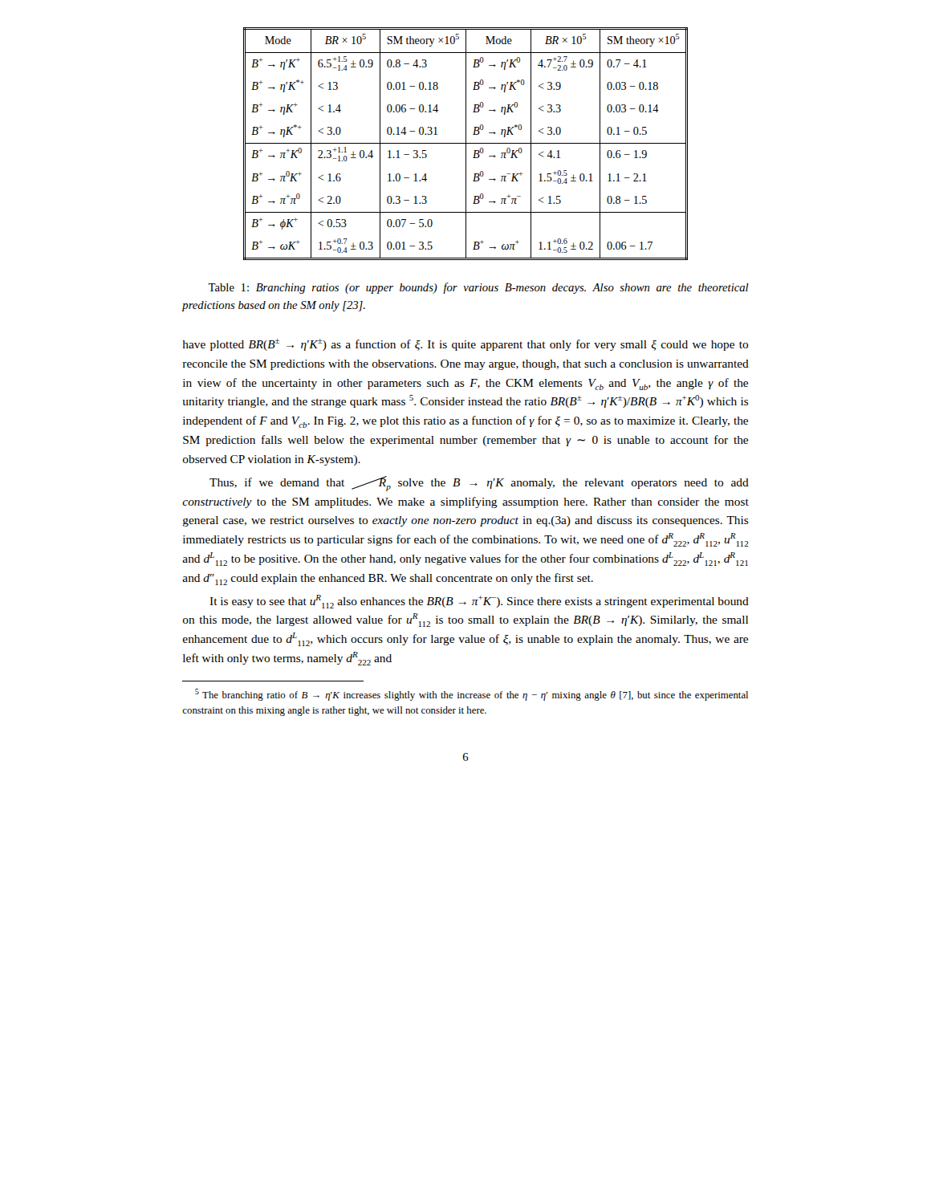| Mode | BR × 10 5 | SM theory ×10 5 | Mode | BR × 10 5 | SM theory ×10 5 |
| --- | --- | --- | --- | --- | --- |
| B + → η ′ K + | 6.5 +1.5 −1.4 ± 0.9 | 0.8 − 4.3 | B 0 → η ′ K 0 | 4.7 +2.7 −2.0 ± 0.9 | 0.7 − 4.1 |
| B + → η ′ K *+ | < 13 | 0.01 − 0.18 | B 0 → η ′ K *0 | < 3.9 | 0.03 − 0.18 |
| B + → ηK + | < 1.4 | 0.06 − 0.14 | B 0 → ηK 0 | < 3.3 | 0.03 − 0.14 |
| B + → ηK *+ | < 3.0 | 0.14 − 0.31 | B 0 → ηK *0 | < 3.0 | 0.1 − 0.5 |
| B + → π + K 0 | 2.3 +1.1 −1.0 ± 0.4 | 1.1 − 3.5 | B 0 → π 0 K 0 | < 4.1 | 0.6 − 1.9 |
| B + → π 0 K + | < 1.6 | 1.0 − 1.4 | B 0 → π − K + | 1.5 +0.5 −0.4 ± 0.1 | 1.1 − 2.1 |
| B + → π + π 0 | < 2.0 | 0.3 − 1.3 | B 0 → π + π − | < 1.5 | 0.8 − 1.5 |
| B + → ϕK + | < 0.53 | 0.07 − 5.0 | | | |
| B + → ωK + | 1.5 +0.7 −0.4 ± 0.3 | 0.01 − 3.5 | B + → ωπ + | 1.1 +0.6 −0.5 ± 0.2 | 0.06 − 1.7 |
Table 1: Branching ratios (or upper bounds) for various B-meson decays. Also shown are the theoretical predictions based on the SM only [23].
have plotted BR(B± → η′K±) as a function of ξ. It is quite apparent that only for very small ξ could we hope to reconcile the SM predictions with the observations. One may argue, though, that such a conclusion is unwarranted in view of the uncertainty in other parameters such as F, the CKM elements Vcb and Vub, the angle γ of the unitarity triangle, and the strange quark mass 5. Consider instead the ratio BR(B± → η′K±)/BR(B → π+K0) which is independent of F and Vcb. In Fig. 2, we plot this ratio as a function of γ for ξ = 0, so as to maximize it. Clearly, the SM prediction falls well below the experimental number (remember that γ ∼ 0 is unable to account for the observed CP violation in K-system).
Thus, if we demand that Rp solve the B → η′K anomaly, the relevant operators need to add constructively to the SM amplitudes. We make a simplifying assumption here. Rather than consider the most general case, we restrict ourselves to exactly one non-zero product in eq.(3a) and discuss its consequences. This immediately restricts us to particular signs for each of the combinations. To wit, we need one of dR222, dR112, uR112 and dL112 to be positive. On the other hand, only negative values for the other four combinations dL222, dL121, dR121 and d″112 could explain the enhanced BR. We shall concentrate on only the first set.
It is easy to see that uR112 also enhances the BR(B → π+K−). Since there exists a stringent experimental bound on this mode, the largest allowed value for uR112 is too small to explain the BR(B → η′K). Similarly, the small enhancement due to dL112, which occurs only for large value of ξ, is unable to explain the anomaly. Thus, we are left with only two terms, namely dR222 and
5 The branching ratio of B → η′K increases slightly with the increase of the η − η′ mixing angle θ [7], but since the experimental constraint on this mixing angle is rather tight, we will not consider it here.
6